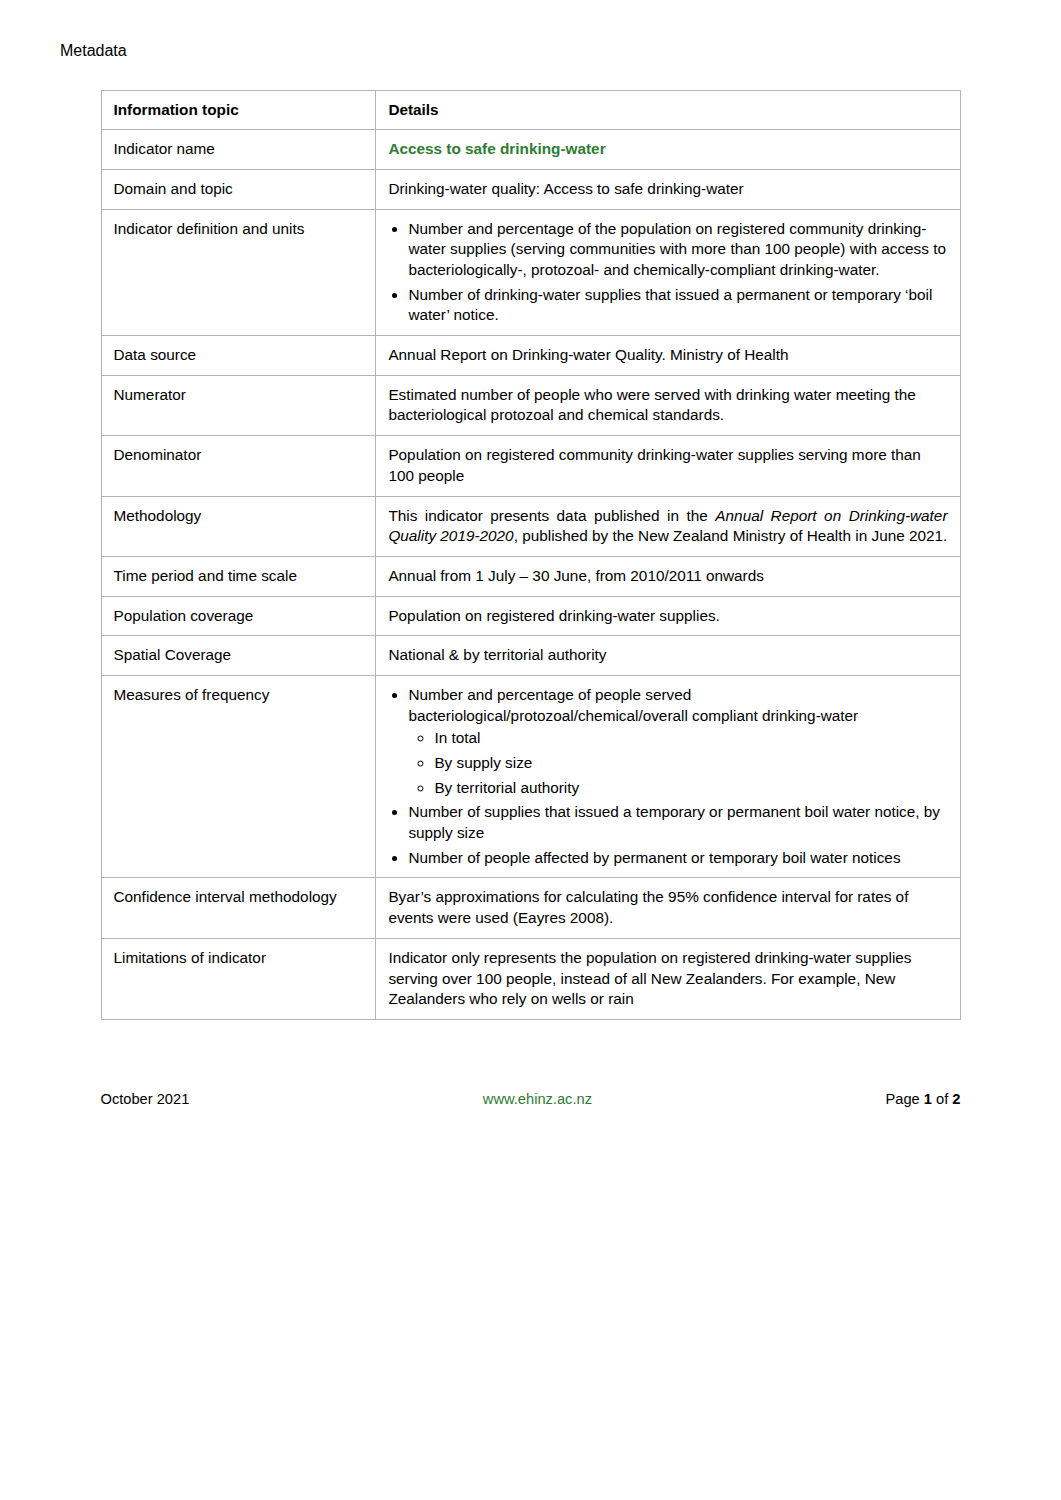Metadata
| Information topic | Details |
| --- | --- |
| Indicator name | Access to safe drinking-water |
| Domain and topic | Drinking-water quality: Access to safe drinking-water |
| Indicator definition and units | Number and percentage of the population on registered community drinking-water supplies (serving communities with more than 100 people) with access to bacteriologically-, protozoal- and chemically-compliant drinking-water. Number of drinking-water supplies that issued a permanent or temporary ‘boil water’ notice. |
| Data source | Annual Report on Drinking-water Quality. Ministry of Health |
| Numerator | Estimated number of people who were served with drinking water meeting the bacteriological protozoal and chemical standards. |
| Denominator | Population on registered community drinking-water supplies serving more than 100 people |
| Methodology | This indicator presents data published in the Annual Report on Drinking-water Quality 2019-2020 , published by the New Zealand Ministry of Health in June 2021. |
| Time period and time scale | Annual from 1 July – 30 June, from 2010/2011 onwards |
| Population coverage | Population on registered drinking-water supplies. |
| Spatial Coverage | National & by territorial authority |
| Measures of frequency | Number and percentage of people served bacteriological/protozoal/chemical/overall compliant drinking-water In total By supply size By territorial authority Number of supplies that issued a temporary or permanent boil water notice, by supply size Number of people affected by permanent or temporary boil water notices |
| Confidence interval methodology | Byar’s approximations for calculating the 95% confidence interval for rates of events were used (Eayres 2008). |
| Limitations of indicator | Indicator only represents the population on registered drinking-water supplies serving over 100 people, instead of all New Zealanders. For example, New Zealanders who rely on wells or rain |
October 2021 www.ehinz.ac.nz Page 1 of 2